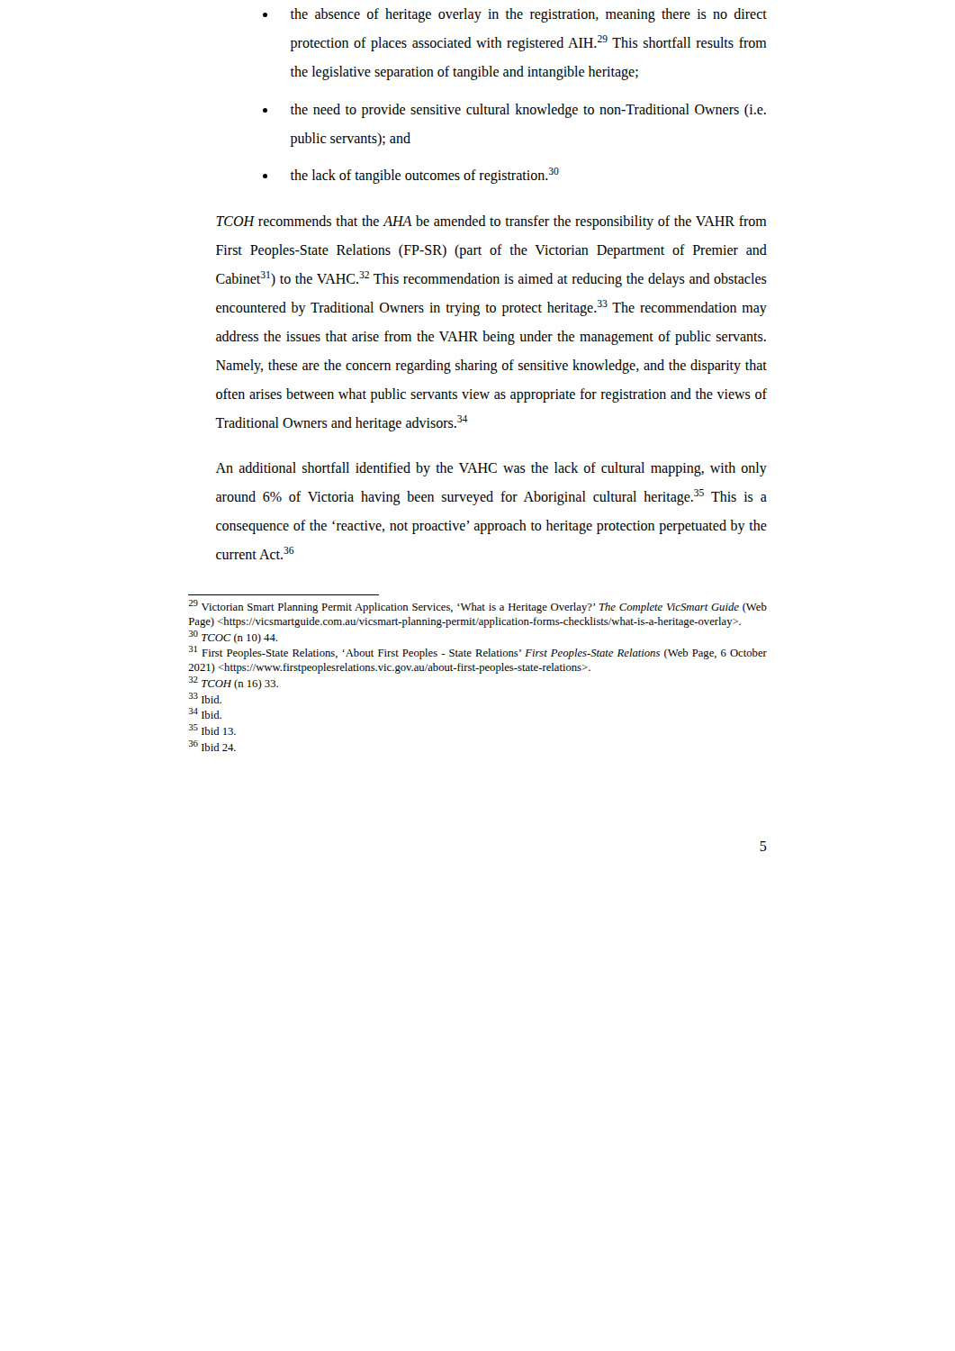the absence of heritage overlay in the registration, meaning there is no direct protection of places associated with registered AIH.29 This shortfall results from the legislative separation of tangible and intangible heritage;
the need to provide sensitive cultural knowledge to non-Traditional Owners (i.e. public servants); and
the lack of tangible outcomes of registration.30
TCOH recommends that the AHA be amended to transfer the responsibility of the VAHR from First Peoples-State Relations (FP-SR) (part of the Victorian Department of Premier and Cabinet31) to the VAHC.32 This recommendation is aimed at reducing the delays and obstacles encountered by Traditional Owners in trying to protect heritage.33 The recommendation may address the issues that arise from the VAHR being under the management of public servants. Namely, these are the concern regarding sharing of sensitive knowledge, and the disparity that often arises between what public servants view as appropriate for registration and the views of Traditional Owners and heritage advisors.34
An additional shortfall identified by the VAHC was the lack of cultural mapping, with only around 6% of Victoria having been surveyed for Aboriginal cultural heritage.35 This is a consequence of the ‘reactive, not proactive’ approach to heritage protection perpetuated by the current Act.36
29 Victorian Smart Planning Permit Application Services, ‘What is a Heritage Overlay?’ The Complete VicSmart Guide (Web Page) <https://vicsmartguide.com.au/vicsmart-planning-permit/application-forms-checklists/what-is-a-heritage-overlay>.
30 TCOC (n 10) 44.
31 First Peoples-State Relations, ‘About First Peoples - State Relations’ First Peoples-State Relations (Web Page, 6 October 2021) <https://www.firstpeoplesrelations.vic.gov.au/about-first-peoples-state-relations>.
32 TCOH (n 16) 33.
33 Ibid.
34 Ibid.
35 Ibid 13.
36 Ibid 24.
5